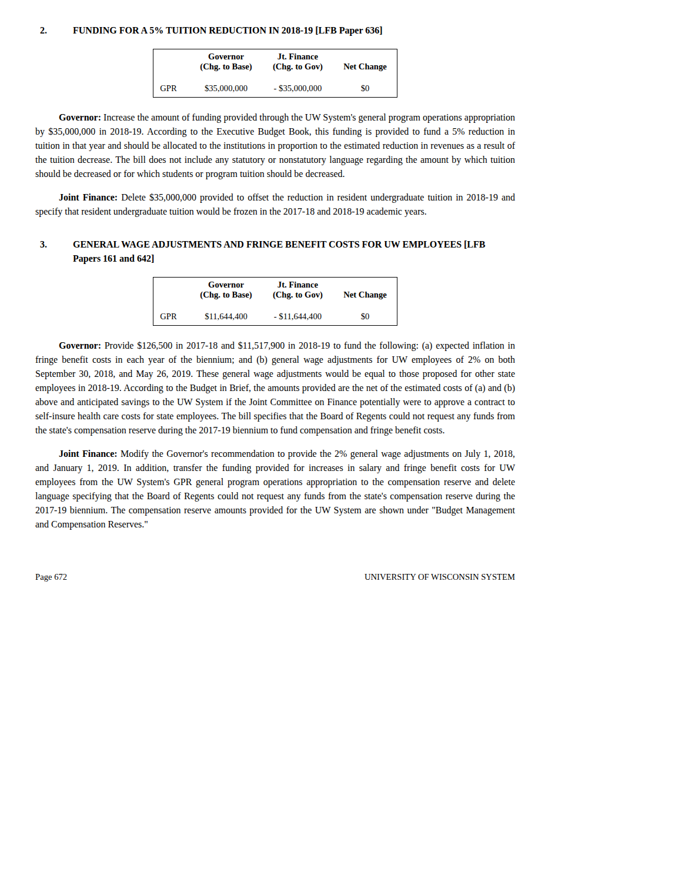2. Funding for a 5% Tuition Reduction in 2018-19 [LFB Paper 636]
| | Governor (Chg. to Base) | Jt. Finance (Chg. to Gov) | Net Change |
| --- | --- | --- | --- |
| GPR | $35,000,000 | - $35,000,000 | $0 |
Governor: Increase the amount of funding provided through the UW System's general program operations appropriation by $35,000,000 in 2018-19. According to the Executive Budget Book, this funding is provided to fund a 5% reduction in tuition in that year and should be allocated to the institutions in proportion to the estimated reduction in revenues as a result of the tuition decrease. The bill does not include any statutory or nonstatutory language regarding the amount by which tuition should be decreased or for which students or program tuition should be decreased.
Joint Finance: Delete $35,000,000 provided to offset the reduction in resident undergraduate tuition in 2018-19 and specify that resident undergraduate tuition would be frozen in the 2017-18 and 2018-19 academic years.
3. General Wage Adjustments and Fringe Benefit Costs for UW Employees [LFB Papers 161 and 642]
| | Governor (Chg. to Base) | Jt. Finance (Chg. to Gov) | Net Change |
| --- | --- | --- | --- |
| GPR | $11,644,400 | - $11,644,400 | $0 |
Governor: Provide $126,500 in 2017-18 and $11,517,900 in 2018-19 to fund the following: (a) expected inflation in fringe benefit costs in each year of the biennium; and (b) general wage adjustments for UW employees of 2% on both September 30, 2018, and May 26, 2019. These general wage adjustments would be equal to those proposed for other state employees in 2018-19. According to the Budget in Brief, the amounts provided are the net of the estimated costs of (a) and (b) above and anticipated savings to the UW System if the Joint Committee on Finance potentially were to approve a contract to self-insure health care costs for state employees. The bill specifies that the Board of Regents could not request any funds from the state's compensation reserve during the 2017-19 biennium to fund compensation and fringe benefit costs.
Joint Finance: Modify the Governor's recommendation to provide the 2% general wage adjustments on July 1, 2018, and January 1, 2019. In addition, transfer the funding provided for increases in salary and fringe benefit costs for UW employees from the UW System's GPR general program operations appropriation to the compensation reserve and delete language specifying that the Board of Regents could not request any funds from the state's compensation reserve during the 2017-19 biennium. The compensation reserve amounts provided for the UW System are shown under "Budget Management and Compensation Reserves."
Page 672 UNIVERSITY OF WISCONSIN SYSTEM